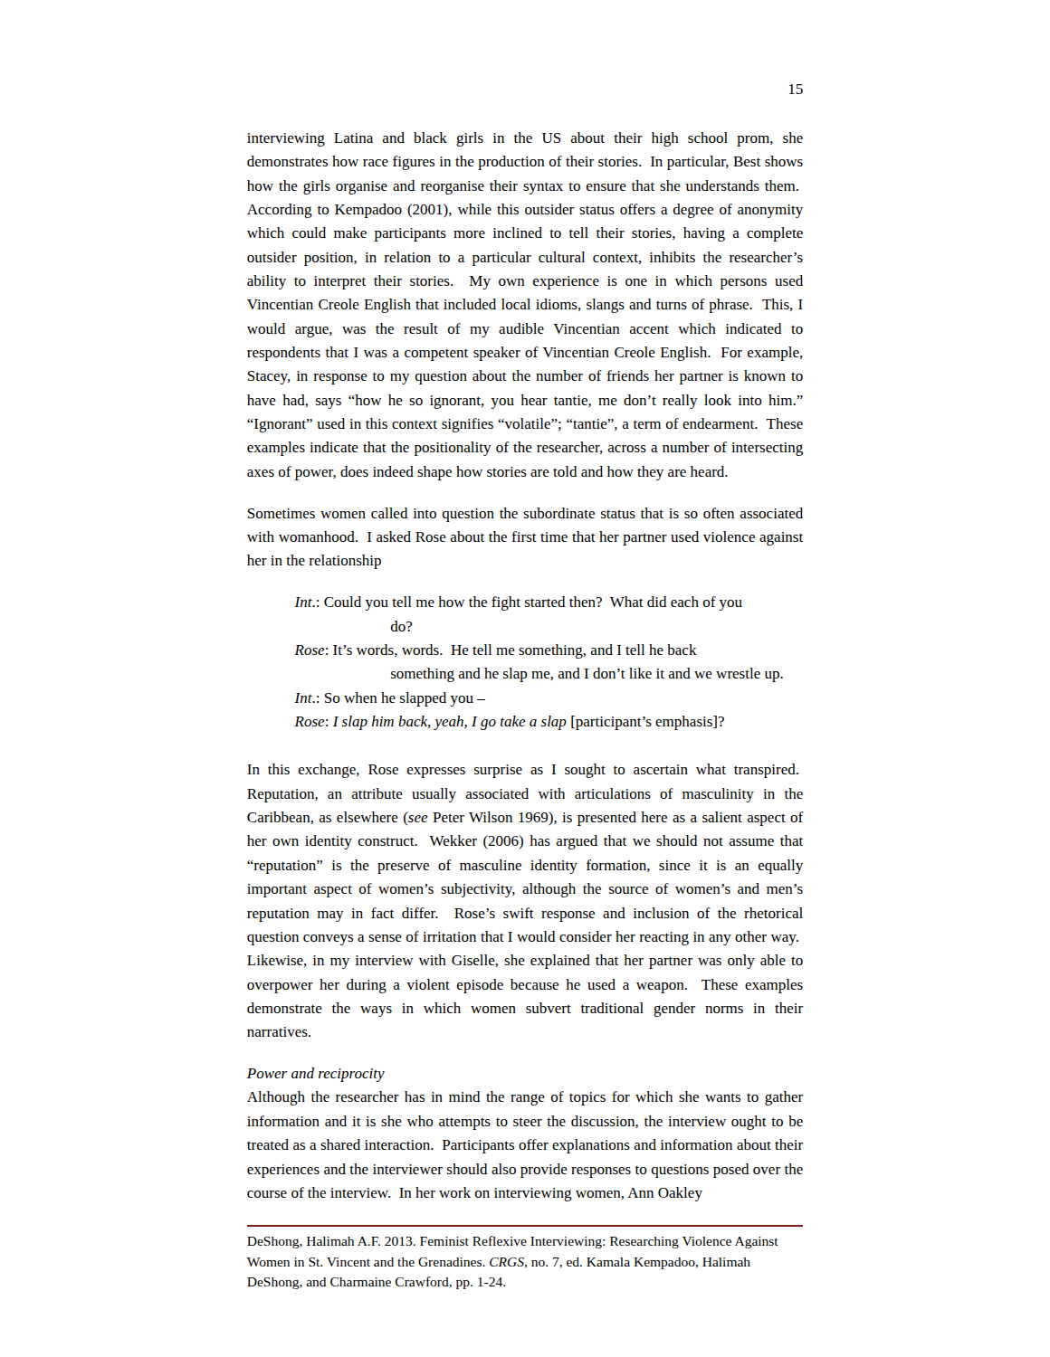15
interviewing Latina and black girls in the US about their high school prom, she demonstrates how race figures in the production of their stories. In particular, Best shows how the girls organise and reorganise their syntax to ensure that she understands them. According to Kempadoo (2001), while this outsider status offers a degree of anonymity which could make participants more inclined to tell their stories, having a complete outsider position, in relation to a particular cultural context, inhibits the researcher’s ability to interpret their stories. My own experience is one in which persons used Vincentian Creole English that included local idioms, slangs and turns of phrase. This, I would argue, was the result of my audible Vincentian accent which indicated to respondents that I was a competent speaker of Vincentian Creole English. For example, Stacey, in response to my question about the number of friends her partner is known to have had, says “how he so ignorant, you hear tantie, me don’t really look into him.” “Ignorant” used in this context signifies “volatile”; “tantie”, a term of endearment. These examples indicate that the positionality of the researcher, across a number of intersecting axes of power, does indeed shape how stories are told and how they are heard.
Sometimes women called into question the subordinate status that is so often associated with womanhood. I asked Rose about the first time that her partner used violence against her in the relationship
Int.: Could you tell me how the fight started then? What did each of you
do?
Rose: It’s words, words. He tell me something, and I tell he back
something and he slap me, and I don’t like it and we wrestle up.
Int.: So when he slapped you –
Rose: I slap him back, yeah, I go take a slap [participant’s emphasis]?
In this exchange, Rose expresses surprise as I sought to ascertain what transpired. Reputation, an attribute usually associated with articulations of masculinity in the Caribbean, as elsewhere (see Peter Wilson 1969), is presented here as a salient aspect of her own identity construct. Wekker (2006) has argued that we should not assume that “reputation” is the preserve of masculine identity formation, since it is an equally important aspect of women’s subjectivity, although the source of women’s and men’s reputation may in fact differ. Rose’s swift response and inclusion of the rhetorical question conveys a sense of irritation that I would consider her reacting in any other way. Likewise, in my interview with Giselle, she explained that her partner was only able to overpower her during a violent episode because he used a weapon. These examples demonstrate the ways in which women subvert traditional gender norms in their narratives.
Power and reciprocity
Although the researcher has in mind the range of topics for which she wants to gather information and it is she who attempts to steer the discussion, the interview ought to be treated as a shared interaction. Participants offer explanations and information about their experiences and the interviewer should also provide responses to questions posed over the course of the interview. In her work on interviewing women, Ann Oakley
DeShong, Halimah A.F. 2013. Feminist Reflexive Interviewing: Researching Violence Against Women in St. Vincent and the Grenadines. CRGS, no. 7, ed. Kamala Kempadoo, Halimah DeShong, and Charmaine Crawford, pp. 1-24.